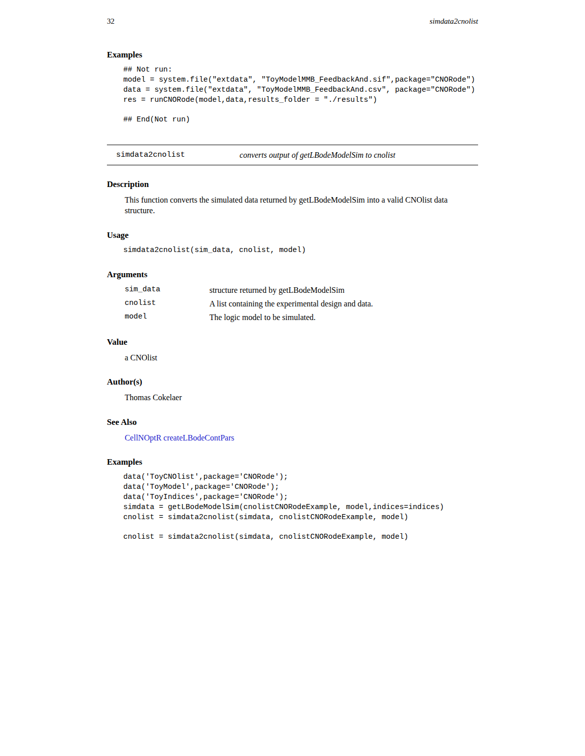32 simdata2cnolist
Examples
## Not run:
model = system.file("extdata", "ToyModelMMB_FeedbackAnd.sif",package="CNORode")
data = system.file("extdata", "ToyModelMMB_FeedbackAnd.csv", package="CNORode")
res = runCNORode(model,data,results_folder = "./results")

## End(Not run)
simdata2cnolist
converts output of getLBodeModelSim to cnolist
Description
This function converts the simulated data returned by getLBodeModelSim into a valid CNOlist data structure.
Usage
simdata2cnolist(sim_data, cnolist, model)
Arguments
sim_data
structure returned by getLBodeModelSim
cnolist
A list containing the experimental design and data.
model
The logic model to be simulated.
Value
a CNOlist
Author(s)
Thomas Cokelaer
See Also
CellNOptR createLBodeContPars
Examples
data('ToyCNOlist',package='CNORode');
data('ToyModel',package='CNORode');
data('ToyIndices',package='CNORode');
simdata = getLBodeModelSim(cnolistCNORodeExample, model,indices=indices)
cnolist = simdata2cnolist(simdata, cnolistCNORodeExample, model)

cnolist = simdata2cnolist(simdata, cnolistCNORodeExample, model)